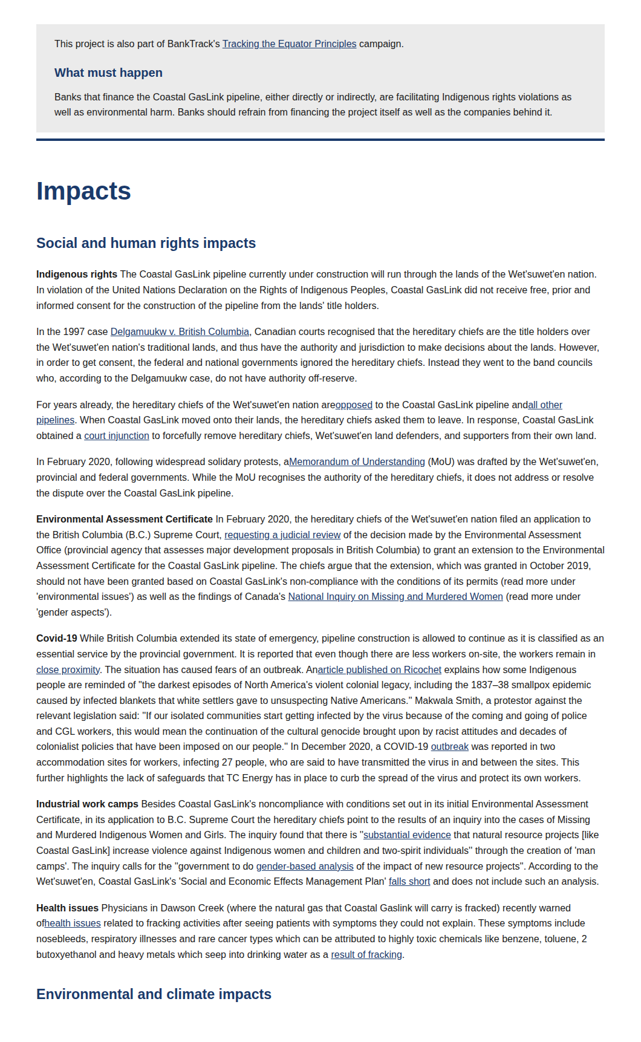This project is also part of BankTrack's Tracking the Equator Principles campaign.
What must happen
Banks that finance the Coastal GasLink pipeline, either directly or indirectly, are facilitating Indigenous rights violations as well as environmental harm. Banks should refrain from financing the project itself as well as the companies behind it.
Impacts
Social and human rights impacts
Indigenous rights The Coastal GasLink pipeline currently under construction will run through the lands of the Wet'suwet'en nation. In violation of the United Nations Declaration on the Rights of Indigenous Peoples, Coastal GasLink did not receive free, prior and informed consent for the construction of the pipeline from the lands' title holders.
In the 1997 case Delgamuukw v. British Columbia, Canadian courts recognised that the hereditary chiefs are the title holders over the Wet'suwet'en nation's traditional lands, and thus have the authority and jurisdiction to make decisions about the lands. However, in order to get consent, the federal and national governments ignored the hereditary chiefs. Instead they went to the band councils who, according to the Delgamuukw case, do not have authority off-reserve.
For years already, the hereditary chiefs of the Wet'suwet'en nation areopposed to the Coastal GasLink pipeline andall other pipelines. When Coastal GasLink moved onto their lands, the hereditary chiefs asked them to leave. In response, Coastal GasLink obtained a court injunction to forcefully remove hereditary chiefs, Wet'suwet'en land defenders, and supporters from their own land.
In February 2020, following widespread solidary protests, aMemorandum of Understanding (MoU) was drafted by the Wet'suwet'en, provincial and federal governments. While the MoU recognises the authority of the hereditary chiefs, it does not address or resolve the dispute over the Coastal GasLink pipeline.
Environmental Assessment Certificate In February 2020, the hereditary chiefs of the Wet'suwet'en nation filed an application to the British Columbia (B.C.) Supreme Court, requesting a judicial review of the decision made by the Environmental Assessment Office (provincial agency that assesses major development proposals in British Columbia) to grant an extension to the Environmental Assessment Certificate for the Coastal GasLink pipeline. The chiefs argue that the extension, which was granted in October 2019, should not have been granted based on Coastal GasLink's non-compliance with the conditions of its permits (read more under 'environmental issues') as well as the findings of Canada's National Inquiry on Missing and Murdered Women (read more under 'gender aspects').
Covid-19 While British Columbia extended its state of emergency, pipeline construction is allowed to continue as it is classified as an essential service by the provincial government. It is reported that even though there are less workers on-site, the workers remain in close proximity. The situation has caused fears of an outbreak. Anarticle published on Ricochet explains how some Indigenous people are reminded of "the darkest episodes of North America's violent colonial legacy, including the 1837–38 smallpox epidemic caused by infected blankets that white settlers gave to unsuspecting Native Americans.'' Makwala Smith, a protestor against the relevant legislation said: ''If our isolated communities start getting infected by the virus because of the coming and going of police and CGL workers, this would mean the continuation of the cultural genocide brought upon by racist attitudes and decades of colonialist policies that have been imposed on our people.'' In December 2020, a COVID-19 outbreak was reported in two accommodation sites for workers, infecting 27 people, who are said to have transmitted the virus in and between the sites. This further highlights the lack of safeguards that TC Energy has in place to curb the spread of the virus and protect its own workers.
Industrial work camps Besides Coastal GasLink's noncompliance with conditions set out in its initial Environmental Assessment Certificate, in its application to B.C. Supreme Court the hereditary chiefs point to the results of an inquiry into the cases of Missing and Murdered Indigenous Women and Girls. The inquiry found that there is ''substantial evidence that natural resource projects [like Coastal GasLink] increase violence against Indigenous women and children and two-spirit individuals'' through the creation of 'man camps'. The inquiry calls for the ''government to do gender-based analysis of the impact of new resource projects''. According to the Wet'suwet'en, Coastal GasLink's 'Social and Economic Effects Management Plan' falls short and does not include such an analysis.
Health issues Physicians in Dawson Creek (where the natural gas that Coastal Gaslink will carry is fracked) recently warned ofhealth issues related to fracking activities after seeing patients with symptoms they could not explain. These symptoms include nosebleeds, respiratory illnesses and rare cancer types which can be attributed to highly toxic chemicals like benzene, toluene, 2 butoxyethanol and heavy metals which seep into drinking water as a result of fracking.
Environmental and climate impacts